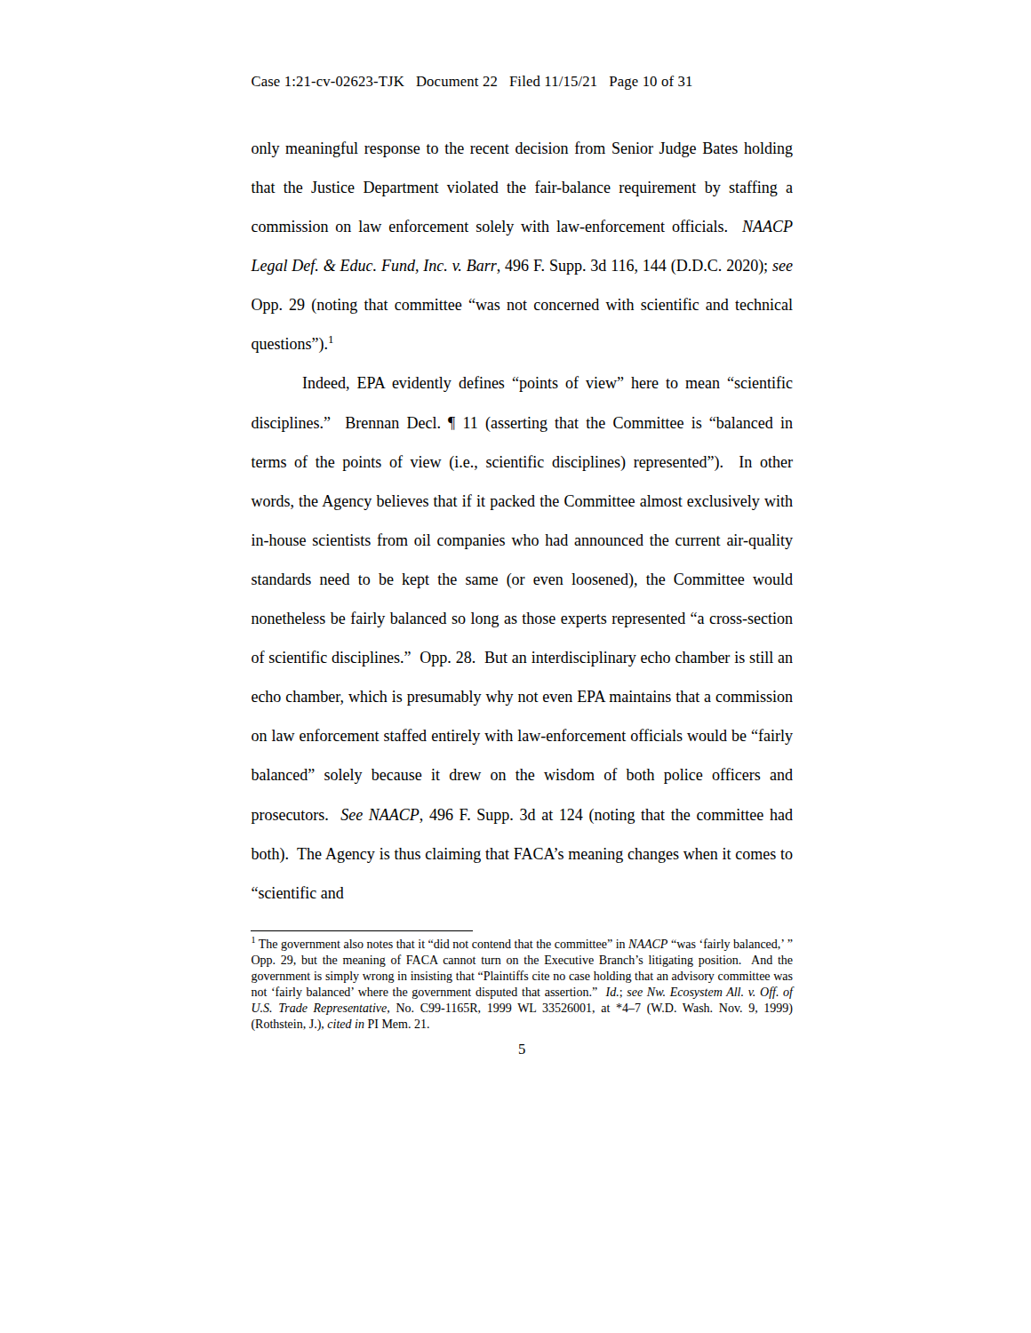Case 1:21-cv-02623-TJK Document 22 Filed 11/15/21 Page 10 of 31
only meaningful response to the recent decision from Senior Judge Bates holding that the Justice Department violated the fair-balance requirement by staffing a commission on law enforcement solely with law-enforcement officials. NAACP Legal Def. & Educ. Fund, Inc. v. Barr, 496 F. Supp. 3d 116, 144 (D.D.C. 2020); see Opp. 29 (noting that committee “was not concerned with scientific and technical questions”).1
Indeed, EPA evidently defines “points of view” here to mean “scientific disciplines.” Brennan Decl. ¶ 11 (asserting that the Committee is “balanced in terms of the points of view (i.e., scientific disciplines) represented”). In other words, the Agency believes that if it packed the Committee almost exclusively with in-house scientists from oil companies who had announced the current air-quality standards need to be kept the same (or even loosened), the Committee would nonetheless be fairly balanced so long as those experts represented “a cross-section of scientific disciplines.” Opp. 28. But an interdisciplinary echo chamber is still an echo chamber, which is presumably why not even EPA maintains that a commission on law enforcement staffed entirely with law-enforcement officials would be “fairly balanced” solely because it drew on the wisdom of both police officers and prosecutors. See NAACP, 496 F. Supp. 3d at 124 (noting that the committee had both). The Agency is thus claiming that FACA’s meaning changes when it comes to “scientific and
1 The government also notes that it “did not contend that the committee” in NAACP “was ‘fairly balanced,’ ” Opp. 29, but the meaning of FACA cannot turn on the Executive Branch’s litigating position. And the government is simply wrong in insisting that “Plaintiffs cite no case holding that an advisory committee was not ‘fairly balanced’ where the government disputed that assertion.” Id.; see Nw. Ecosystem All. v. Off. of U.S. Trade Representative, No. C99-1165R, 1999 WL 33526001, at *4–7 (W.D. Wash. Nov. 9, 1999) (Rothstein, J.), cited in PI Mem. 21.
5